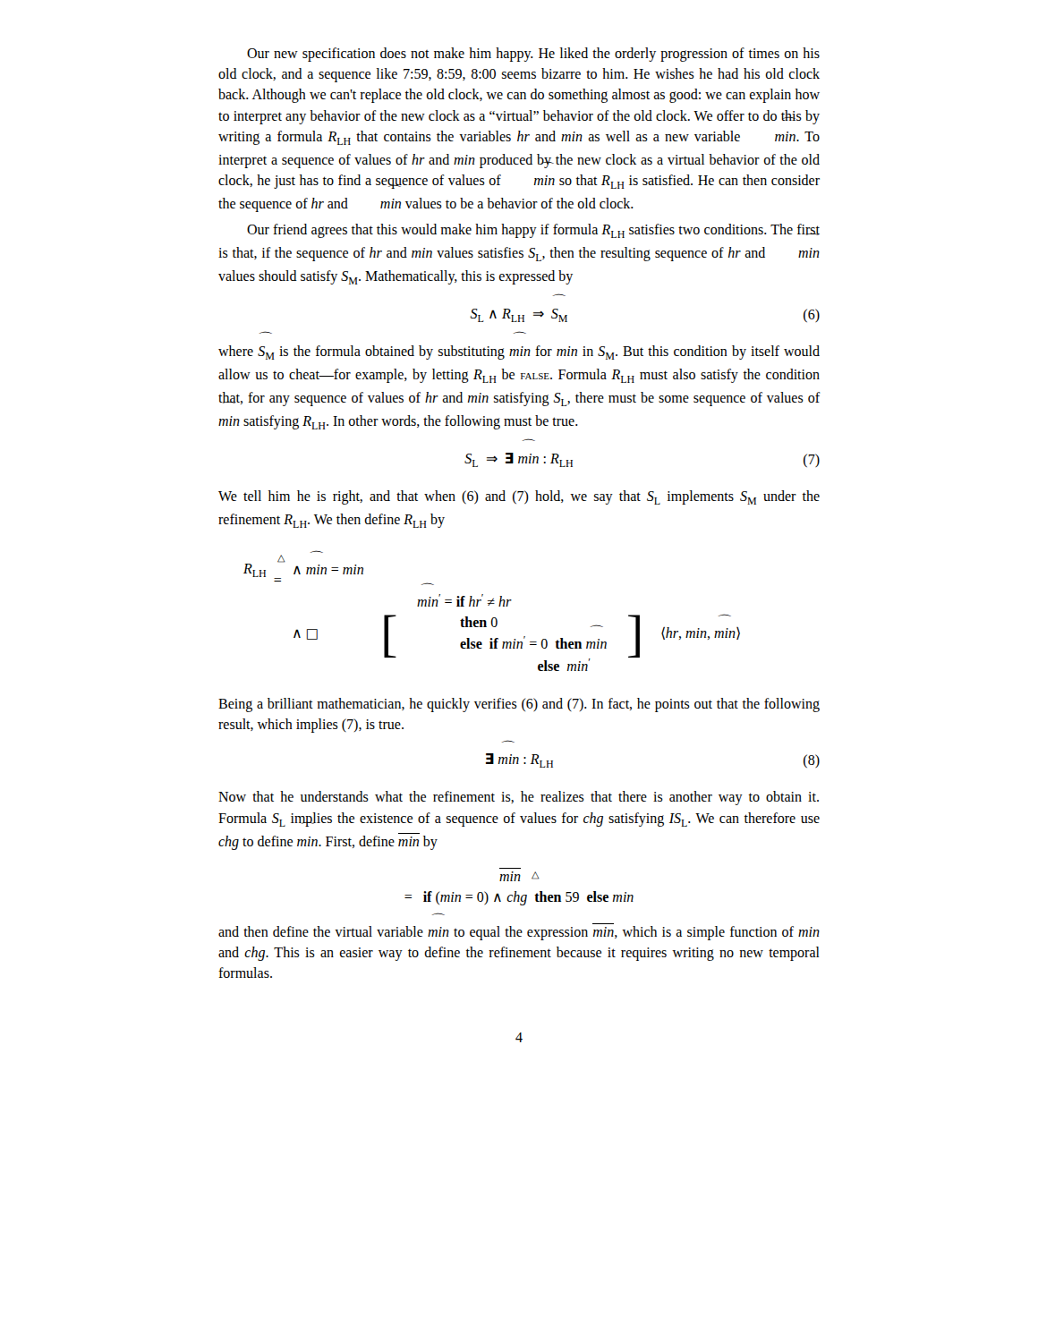Our new specification does not make him happy. He liked the orderly progression of times on his old clock, and a sequence like 7:59, 8:59, 8:00 seems bizarre to him. He wishes he had his old clock back. Although we can't replace the old clock, we can do something almost as good: we can explain how to interpret any behavior of the new clock as a “virtual” behavior of the old clock. We offer to do this by writing a formula RLH that contains the variables hr and min as well as a new variable min. To interpret a sequence of values of hr and min produced by the new clock as a virtual behavior of the old clock, he just has to find a sequence of values of min so that RLH is satisfied. He can then consider the sequence of hr and min values to be a behavior of the old clock.
Our friend agrees that this would make him happy if formula RLH satisfies two conditions. The first is that, if the sequence of hr and min values satisfies SL, then the resulting sequence of hr and min values should satisfy SM. Mathematically, this is expressed by
SL ∧ RLH ⇒ SM (6)
where SM is the formula obtained by substituting min for min in SM. But this condition by itself would allow us to cheat—for example, by letting RLH be false. Formula RLH must also satisfy the condition that, for any sequence of values of hr and min satisfying SL, there must be some sequence of values of min satisfying RLH. In other words, the following must be true.
SL ⇒ Ǝ min : RLH (7)
We tell him he is right, and that when (6) and (7) hold, we say that SL implements SM under the refinement RLH. We then define RLH by
| R LH | △ = | ∧ min = min | | | |
| | | ∧ □ | [ | / min ′ = if hr ′ ≠ hr / / then 0 / / else if min ′ = 0 then min / / else min ′ / | ] | ⟨ hr , min , min ⟩ |
Being a brilliant mathematician, he quickly verifies (6) and (7). In fact, he points out that the following result, which implies (7), is true.
Ǝ min : RLH (8)
Now that he understands what the refinement is, he realizes that there is another way to obtain it. Formula SL implies the existence of a sequence of values for chg satisfying IS L. We can therefore use chg to define min. First, define min by
min △
= if (min = 0) ∧ chg then 59 else min
and then define the virtual variable min to equal the expression min, which is a simple function of min and chg. This is an easier way to define the refinement because it requires writing no new temporal formulas.
4